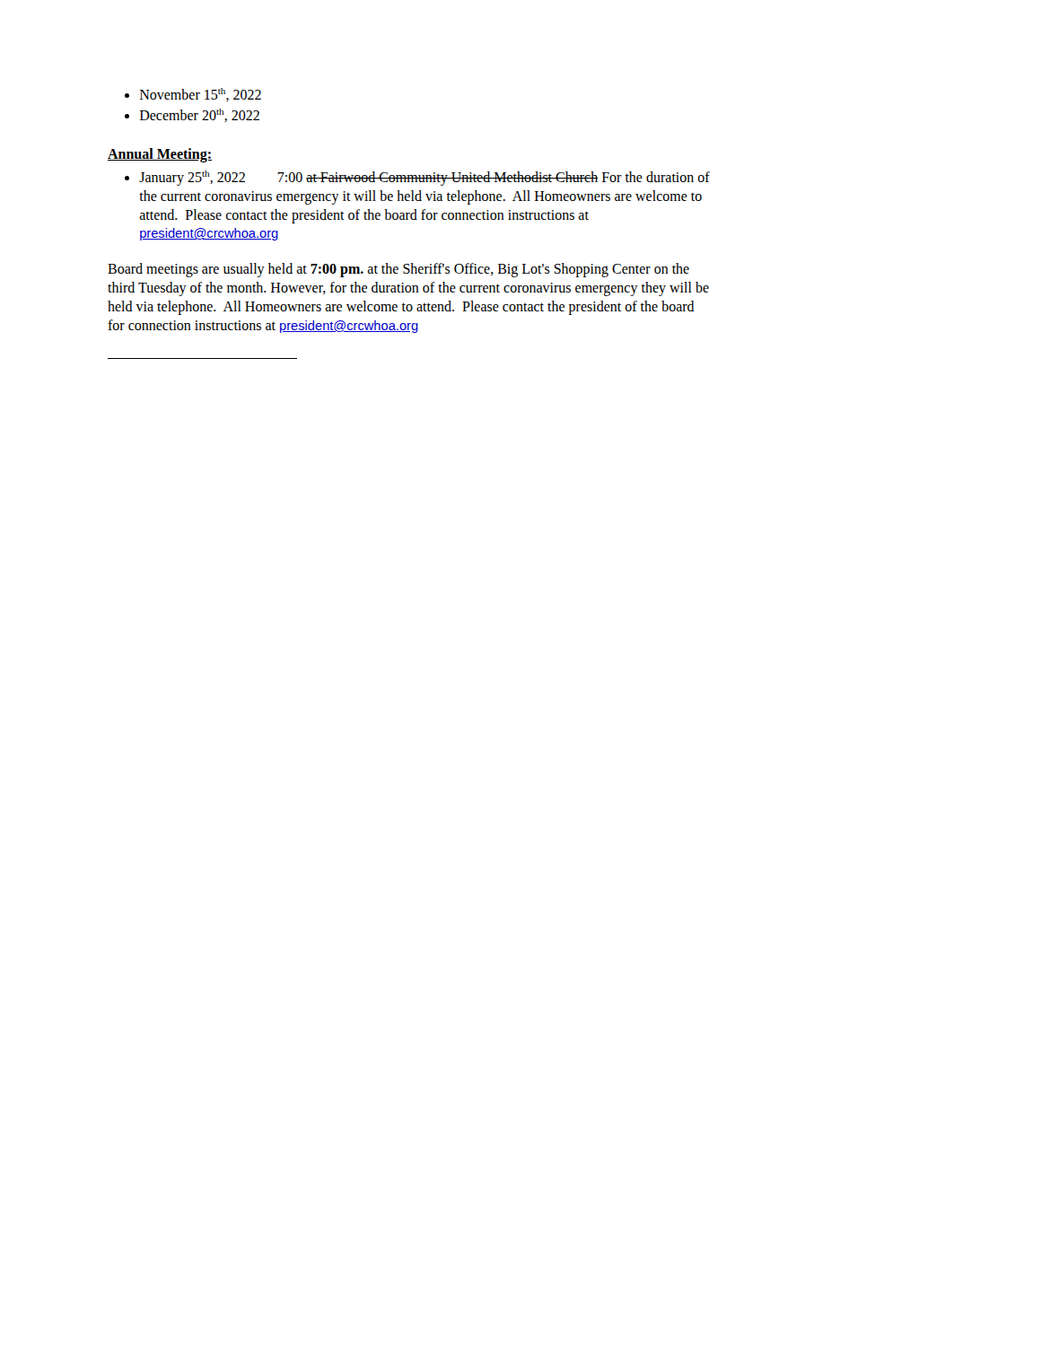November 15th, 2022
December 20th, 2022
Annual Meeting:
January 25th, 2022 7:00 at Fairwood Community United Methodist Church For the duration of the current coronavirus emergency it will be held via telephone. All Homeowners are welcome to attend. Please contact the president of the board for connection instructions at president@crcwhoa.org
Board meetings are usually held at 7:00 pm. at the Sheriff's Office, Big Lot's Shopping Center on the third Tuesday of the month. However, for the duration of the current coronavirus emergency they will be held via telephone. All Homeowners are welcome to attend. Please contact the president of the board for connection instructions at president@crcwhoa.org